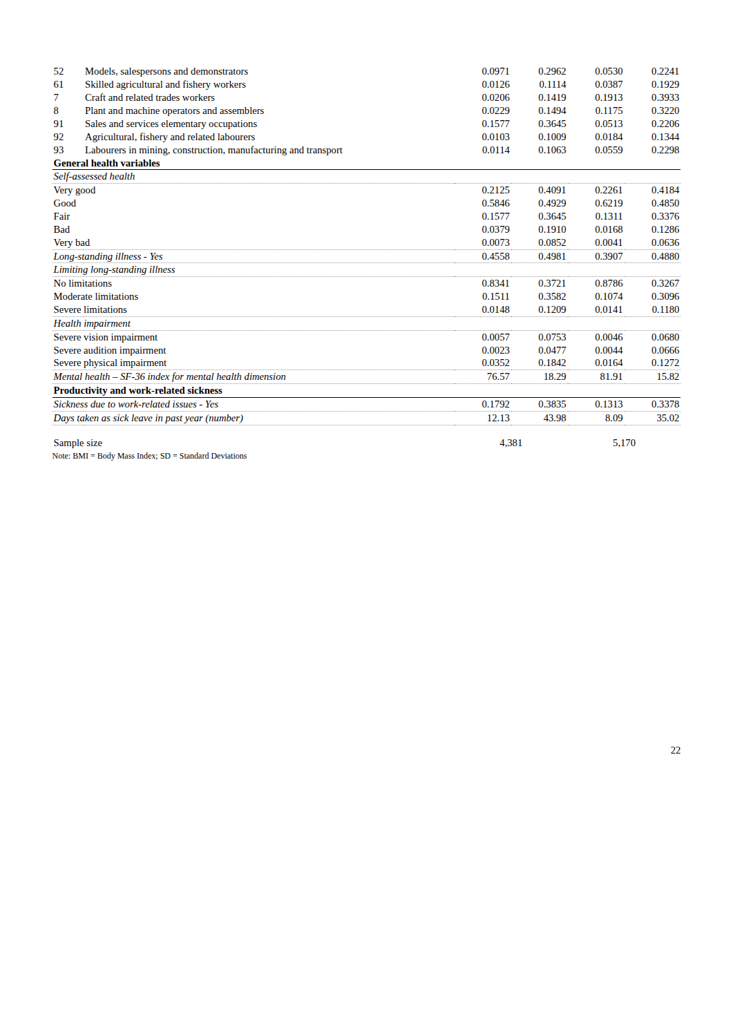| 52 | Models, salespersons and demonstrators | 0.0971 | 0.2962 | 0.0530 | 0.2241 |
| 61 | Skilled agricultural and fishery workers | 0.0126 | 0.1114 | 0.0387 | 0.1929 |
| 7 | Craft and related trades workers | 0.0206 | 0.1419 | 0.1913 | 0.3933 |
| 8 | Plant and machine operators and assemblers | 0.0229 | 0.1494 | 0.1175 | 0.3220 |
| 91 | Sales and services elementary occupations | 0.1577 | 0.3645 | 0.0513 | 0.2206 |
| 92 | Agricultural, fishery and related labourers | 0.0103 | 0.1009 | 0.0184 | 0.1344 |
| 93 | Labourers in mining, construction, manufacturing and transport | 0.0114 | 0.1063 | 0.0559 | 0.2298 |
| General health variables |
| Self-assessed health |
| Very good | 0.2125 | 0.4091 | 0.2261 | 0.4184 |
| Good | 0.5846 | 0.4929 | 0.6219 | 0.4850 |
| Fair | 0.1577 | 0.3645 | 0.1311 | 0.3376 |
| Bad | 0.0379 | 0.1910 | 0.0168 | 0.1286 |
| Very bad | 0.0073 | 0.0852 | 0.0041 | 0.0636 |
| Long-standing illness - Yes | 0.4558 | 0.4981 | 0.3907 | 0.4880 |
| Limiting long-standing illness |
| No limitations | 0.8341 | 0.3721 | 0.8786 | 0.3267 |
| Moderate limitations | 0.1511 | 0.3582 | 0.1074 | 0.3096 |
| Severe limitations | 0.0148 | 0.1209 | 0.0141 | 0.1180 |
| Health impairment |
| Severe vision impairment | 0.0057 | 0.0753 | 0.0046 | 0.0680 |
| Severe audition impairment | 0.0023 | 0.0477 | 0.0044 | 0.0666 |
| Severe physical impairment | 0.0352 | 0.1842 | 0.0164 | 0.1272 |
| Mental health – SF-36 index for mental health dimension | 76.57 | 18.29 | 81.91 | 15.82 |
| Productivity and work-related sickness |
| Sickness due to work-related issues - Yes | 0.1792 | 0.3835 | 0.1313 | 0.3378 |
| Days taken as sick leave in past year (number) | 12.13 | 43.98 | 8.09 | 35.02 |
| Sample size | 4,381 | 5,170 |
Note: BMI = Body Mass Index; SD = Standard Deviations
22